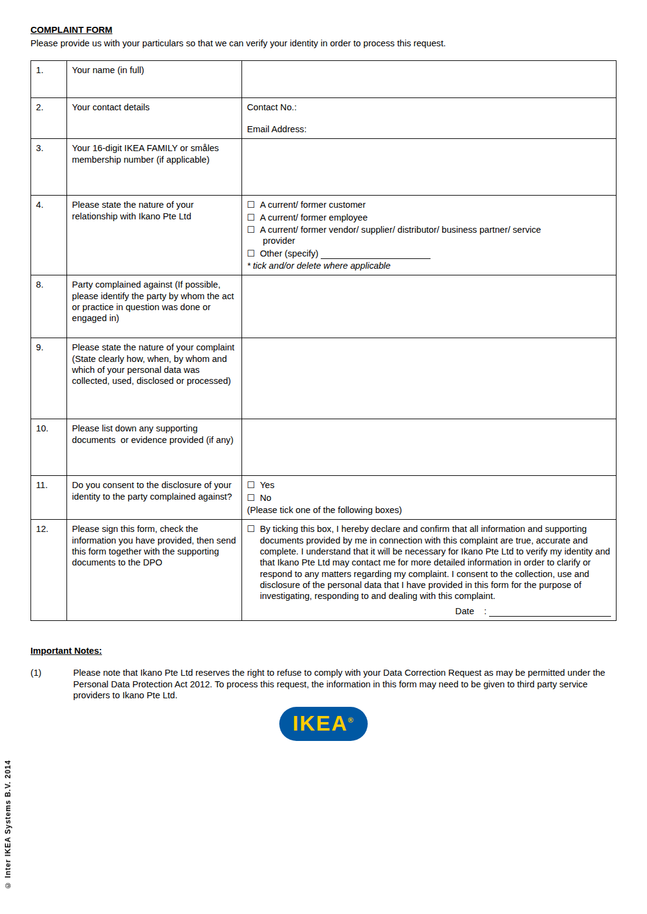© Inter IKEA Systems B.V. 2014
COMPLAINT FORM
Please provide us with your particulars so that we can verify your identity in order to process this request.
| 1. | Your name (in full) | |
| 2. | Your contact details | Contact No.: Email Address: |
| 3. | Your 16-digit IKEA FAMILY or småles membership number (if applicable) | |
| 4. | Please state the nature of your relationship with Ikano Pte Ltd | ☐ A current/ former customer ☐ A current/ former employee ☐ A current/ former vendor/ supplier/ distributor/ business partner/ service provider ☐ Other (specify) * tick and/or delete where applicable |
| 8. | Party complained against (If possible, please identify the party by whom the act or practice in question was done or engaged in) | |
| 9. | Please state the nature of your complaint (State clearly how, when, by whom and which of your personal data was collected, used, disclosed or processed) | |
| 10. | Please list down any supporting documents or evidence provided (if any) | |
| 11. | Do you consent to the disclosure of your identity to the party complained against? | ☐ Yes ☐ No (Please tick one of the following boxes) |
| 12. | Please sign this form, check the information you have provided, then send this form together with the supporting documents to the DPO | ☐ By ticking this box, I hereby declare and confirm that all information and supporting documents provided by me in connection with this complaint are true, accurate and complete. I understand that it will be necessary for Ikano Pte Ltd to verify my identity and that Ikano Pte Ltd may contact me for more detailed information in order to clarify or respond to any matters regarding my complaint. I consent to the collection, use and disclosure of the personal data that I have provided in this form for the purpose of investigating, responding to and dealing with this complaint. Date : |
Important Notes:
(1) Please note that Ikano Pte Ltd reserves the right to refuse to comply with your Data Correction Request as may be permitted under the Personal Data Protection Act 2012. To process this request, the information in this form may need to be given to third party service providers to Ikano Pte Ltd.
IKEA®